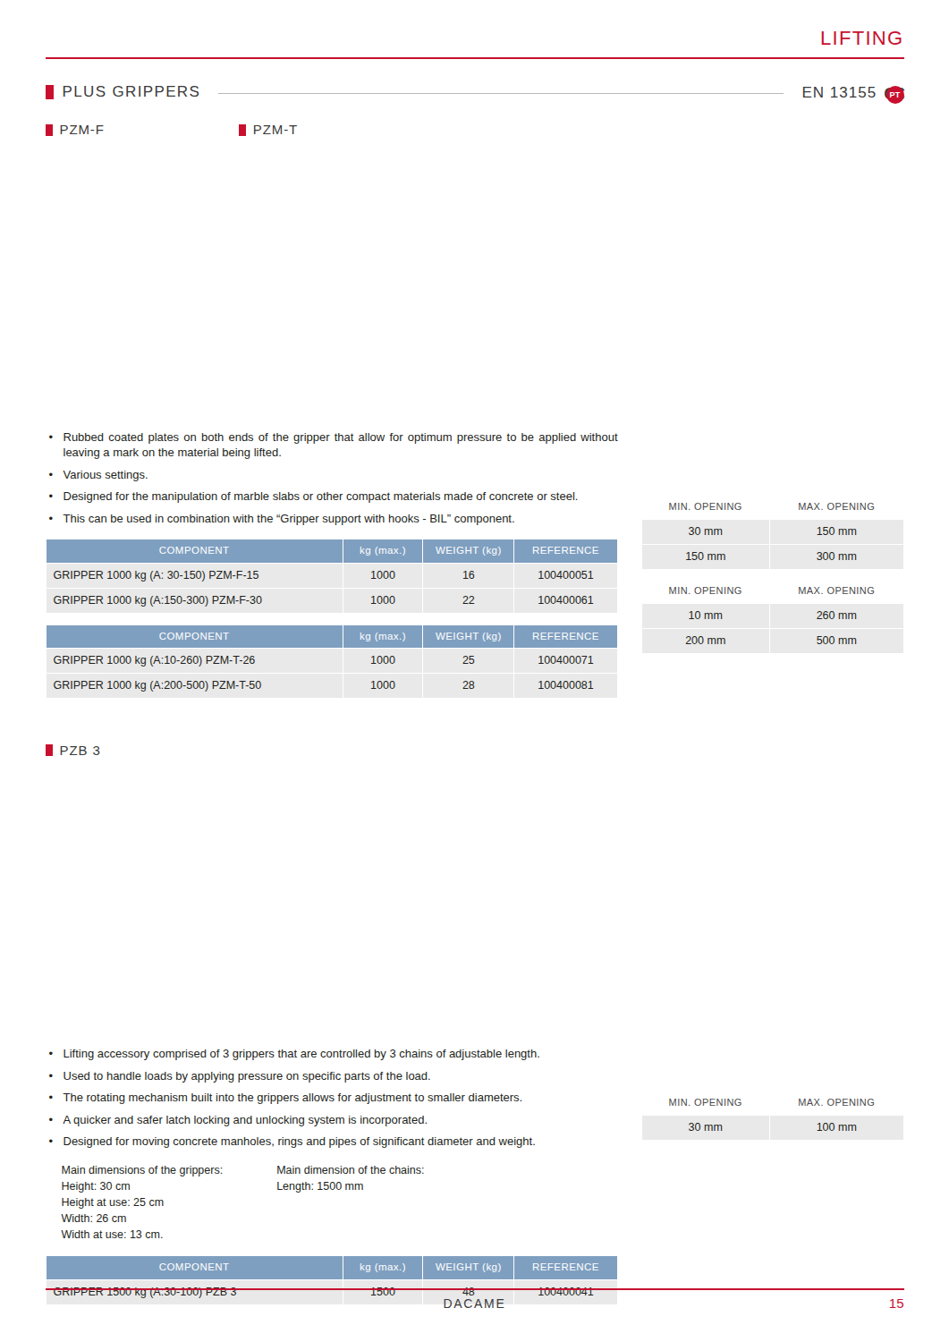LIFTING
PT
PLUS GRIPPERS
EN 13155 C€
PZM-F
PZM-T
Rubbed coated plates on both ends of the gripper that allow for optimum pressure to be applied without leaving a mark on the material being lifted.
Various settings.
Designed for the manipulation of marble slabs or other compact materials made of concrete or steel.
This can be used in combination with the “Gripper support with hooks - BIL” component.
| COMPONENT | kg (max.) | WEIGHT (kg) | REFERENCE |
| --- | --- | --- | --- |
| GRIPPER 1000 kg (A: 30-150) PZM-F-15 | 1000 | 16 | 100400051 |
| GRIPPER 1000 kg (A:150-300) PZM-F-30 | 1000 | 22 | 100400061 |
| COMPONENT | kg (max.) | WEIGHT (kg) | REFERENCE |
| --- | --- | --- | --- |
| GRIPPER 1000 kg (A:10-260) PZM-T-26 | 1000 | 25 | 100400071 |
| GRIPPER 1000 kg (A:200-500) PZM-T-50 | 1000 | 28 | 100400081 |
| MIN. OPENING | MAX. OPENING |
| --- | --- |
| 30 mm | 150 mm |
| 150 mm | 300 mm |
| MIN. OPENING | MAX. OPENING |
| --- | --- |
| 10 mm | 260 mm |
| 200 mm | 500 mm |
PZB 3
Lifting accessory comprised of 3 grippers that are controlled by 3 chains of adjustable length.
Used to handle loads by applying pressure on specific parts of the load.
The rotating mechanism built into the grippers allows for adjustment to smaller diameters.
A quicker and safer latch locking and unlocking system is incorporated.
Designed for moving concrete manholes, rings and pipes of significant diameter and weight.
Main dimensions of the grippers:
Height: 30 cm
Height at use: 25 cm
Width: 26 cm
Width at use: 13 cm.
Main dimension of the chains:
Length: 1500 mm
| COMPONENT | kg (max.) | WEIGHT (kg) | REFERENCE |
| --- | --- | --- | --- |
| GRIPPER 1500 kg (A:30-100) PZB 3 | 1500 | 48 | 100400041 |
| MIN. OPENING | MAX. OPENING |
| --- | --- |
| 30 mm | 100 mm |
DACAME 15